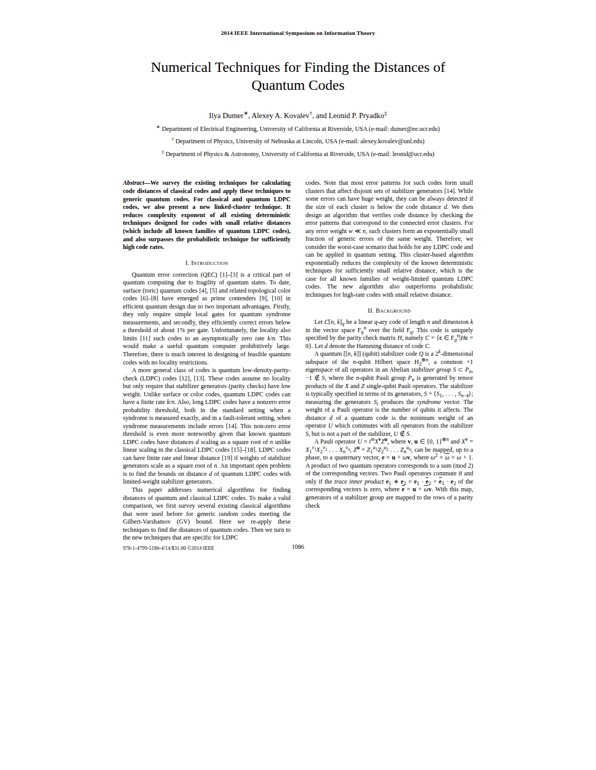2014 IEEE International Symposium on Information Theory
Numerical Techniques for Finding the Distances of
Quantum Codes
Ilya Dumer∗, Alexey A. Kovalev†, and Leonid P. Pryadko‡
∗ Department of Electrical Engineering, University of California at Riverside, USA (e-mail: dumer@ee.ucr.edu)
† Department of Physics, University of Nebraska at Lincoln, USA (e-mail: alexey.kovalev@unl.edu)
‡ Department of Physics & Astronomy, University of California at Riverside, USA (e-mail: leonid@ucr.edu)
Abstract—We survey the existing techniques for calculating code distances of classical codes and apply these techniques to generic quantum codes. For classical and quantum LDPC codes, we also present a new linked-cluster technique. It reduces complexity exponent of all existing deterministic techniques designed for codes with small relative distances (which include all known families of quantum LDPC codes), and also surpasses the probabilistic technique for sufficiently high code rates.
I. Introduction
Quantum error correction (QEC) [1]–[3] is a critical part of quantum computing due to fragility of quantum states. To date, surface (toric) quantum codes [4], [5] and related topological color codes [6]–[8] have emerged as prime contenders [9], [10] in efficient quantum design due to two important advantages. Firstly, they only require simple local gates for quantum syndrome measurements, and secondly, they efficiently correct errors below a threshold of about 1% per gate. Unfortunately, the locality also limits [11] such codes to an asymptotically zero rate k/n. This would make a useful quantum computer prohibitively large. Therefore, there is much interest in designing of feasible quantum codes with no locality restrictions.
A more general class of codes is quantum low-density-parity-check (LDPC) codes [12], [13]. These codes assume no locality but only require that stabilizer generators (parity checks) have low weight. Unlike surface or color codes, quantum LDPC codes can have a finite rate k/n. Also, long LDPC codes have a nonzero error probability threshold, both in the standard setting when a syndrome is measured exactly, and in a fault-tolerant setting, when syndrome measurements include errors [14]. This non-zero error threshold is even more noteworthy given that known quantum LDPC codes have distances d scaling as a square root of n unlike linear scaling in the classical LDPC codes [15]–[18]. LDPC codes can have finite rate and linear distance [19] if weights of stabilizer generators scale as a square root of n. An important open problem is to find the bounds on distance d of quantum LDPC codes with limited-weight stabilizer generators.
This paper addresses numerical algorithms for finding distances of quantum and classical LDPC codes. To make a valid comparison, we first survey several existing classical algorithms that were used before for generic random codes meeting the Gilbert-Varshamov (GV) bound. Here we re-apply these techniques to find the distances of quantum codes. Then we turn to the new techniques that are specific for LDPC
codes. Note that most error patterns for such codes form small clusters that affect disjoint sets of stabilizer generators [14]. While some errors can have huge weight, they can be always detected if the size of each cluster is below the code distance d. We then design an algorithm that verifies code distance by checking the error patterns that correspond to the connected error clusters. For any error weight w ≪ n, such clusters form an exponentially small fraction of generic errors of the same weight. Therefore, we consider the worst-case scenario that holds for any LDPC code and can be applied in quantum setting. This cluster-based algorithm exponentially reduces the complexity of the known deterministic techniques for sufficiently small relative distance, which is the case for all known families of weight-limited quantum LDPC codes. The new algorithm also outperforms probabilistic techniques for high-rate codes with small relative distance.
II. Background
Let C[n, k]q be a linear q-ary code of length n and dimension k in the vector space Fqn over the field Fq. This code is uniquely specified by the parity check matrix H, namely C = {c ∈ Fqn|Hc = 0}. Let d denote the Hamming distance of code C.
A quantum [[n, k]] (qubit) stabilizer code Q is a 2k-dimensional subspace of the n-qubit Hilbert space H2⊗n, a common +1 eigenspace of all operators in an Abelian stabilizer group S ⊂ Pn, −1 ∉ S, where the n-qubit Pauli group Pn is generated by tensor products of the X and Z single-qubit Pauli operators. The stabilizer is typically specified in terms of its generators, S = ⟨S1, . . . , Sn−k⟩; measuring the generators Si produces the syndrome vector. The weight of a Pauli operator is the number of qubits it affects. The distance d of a quantum code is the minimum weight of an operator U which commutes with all operators from the stabilizer S, but is not a part of the stabilizer, U ∉ S.
A Pauli operator U ≡ imXvZu, where v, u ∈ {0, 1}⊗n and Xv = X1v1X2v2 . . . Xnvn, Zu = Z1u1Z2u2 . . . Znun, can be mapped, up to a phase, to a quaternary vector, e ≡ u + ωv, where ω2 ≡ ω ≡ ω + 1. A product of two quantum operators corresponds to a sum (mod 2) of the corresponding vectors. Two Pauli operators commute if and only if the trace inner product e1 ∗ e2 ≡ e1 · e2 + e1 · e2 of the corresponding vectors is zero, where e ≡ u + ωv. With this map, generators of a stabilizer group are mapped to the rows of a parity check
978-1-4799-5186-4/14/$31.00 ©2014 IEEE
1086